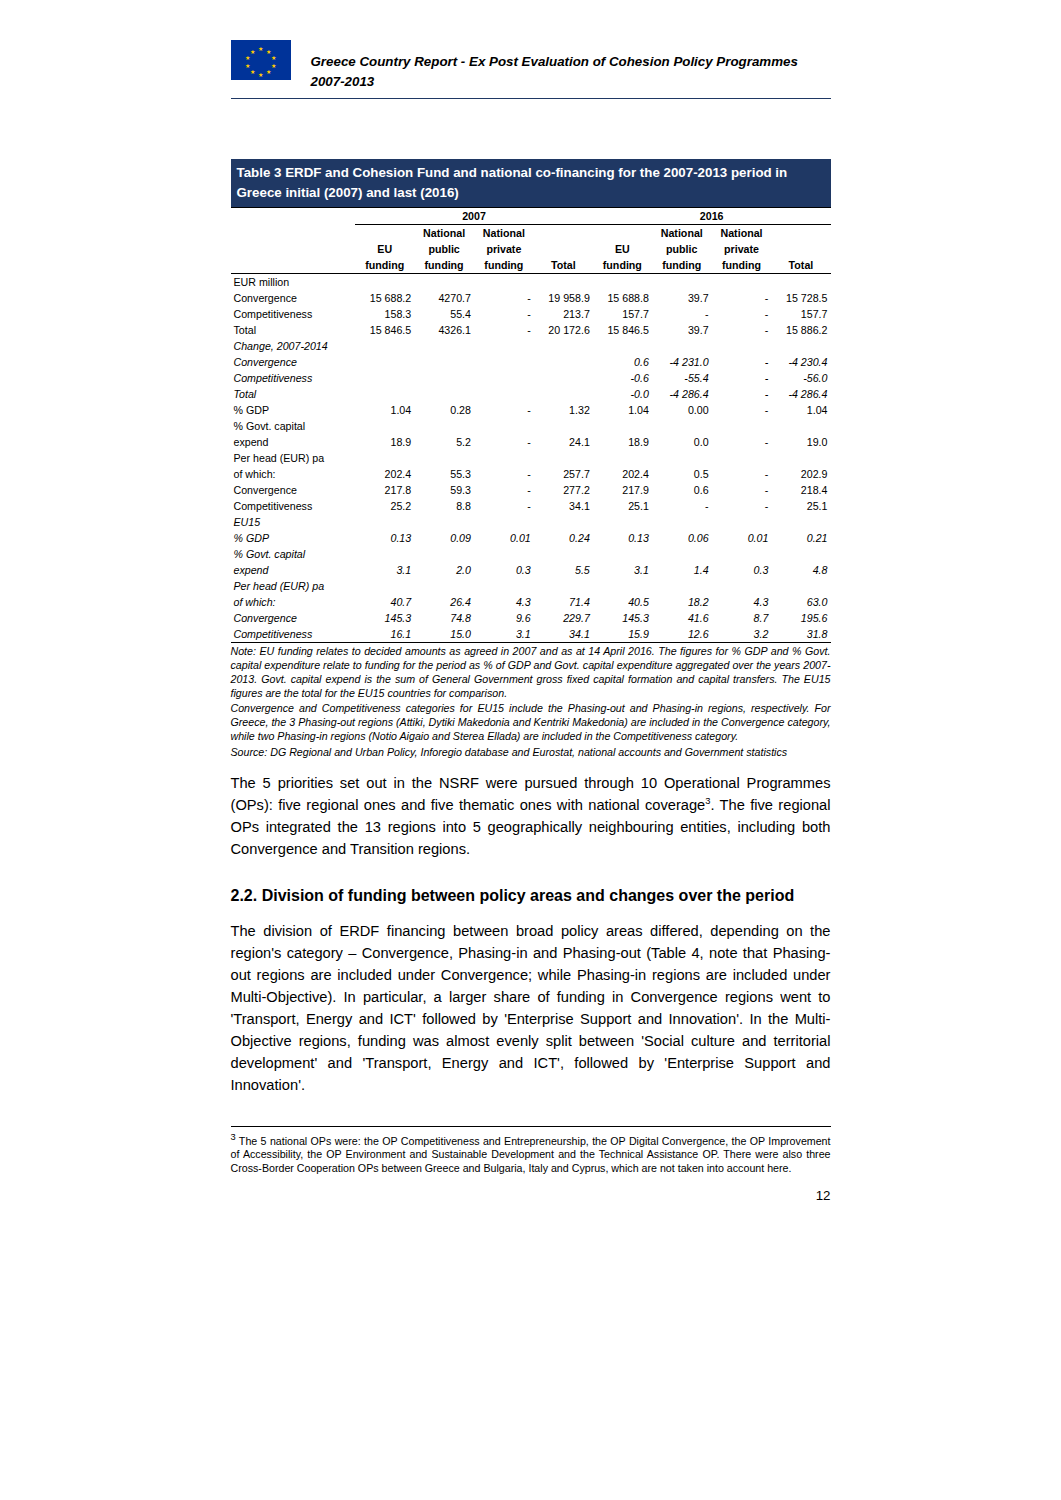★ ★ ★ ★ ★ ★ ★ ★ ★ ★
Greece Country Report - Ex Post Evaluation of Cohesion Policy Programmes 2007-2013
Table 3 ERDF and Cohesion Fund and national co-financing for the 2007-2013 period in Greece initial (2007) and last (2016)
| | 2007 | 2016 |
| | EU funding | National public funding | National private funding | Total | EU funding | National public funding | National private funding | Total |
| EUR million | | | | | | | | |
| Convergence | 15 688.2 | 4270.7 | - | 19 958.9 | 15 688.8 | 39.7 | - | 15 728.5 |
| Competitiveness | 158.3 | 55.4 | - | 213.7 | 157.7 | - | - | 157.7 |
| Total | 15 846.5 | 4326.1 | - | 20 172.6 | 15 846.5 | 39.7 | - | 15 886.2 |
| Change, 2007-2014 | | | | | | | | |
| Convergence | | | | | 0.6 | -4 231.0 | - | -4 230.4 |
| Competitiveness | | | | | -0.6 | -55.4 | - | -56.0 |
| Total | | | | | -0.0 | -4 286.4 | - | -4 286.4 |
| % GDP | 1.04 | 0.28 | - | 1.32 | 1.04 | 0.00 | - | 1.04 |
| % Govt. capital expend | 18.9 | 5.2 | - | 24.1 | 18.9 | 0.0 | - | 19.0 |
| Per head (EUR) pa of which: | 202.4 | 55.3 | - | 257.7 | 202.4 | 0.5 | - | 202.9 |
| Convergence | 217.8 | 59.3 | - | 277.2 | 217.9 | 0.6 | - | 218.4 |
| Competitiveness | 25.2 | 8.8 | - | 34.1 | 25.1 | - | - | 25.1 |
| EU15 | | | | | | | | |
| % GDP | 0.13 | 0.09 | 0.01 | 0.24 | 0.13 | 0.06 | 0.01 | 0.21 |
| % Govt. capital expend | 3.1 | 2.0 | 0.3 | 5.5 | 3.1 | 1.4 | 0.3 | 4.8 |
| Per head (EUR) pa of which: | 40.7 | 26.4 | 4.3 | 71.4 | 40.5 | 18.2 | 4.3 | 63.0 |
| Convergence | 145.3 | 74.8 | 9.6 | 229.7 | 145.3 | 41.6 | 8.7 | 195.6 |
| Competitiveness | 16.1 | 15.0 | 3.1 | 34.1 | 15.9 | 12.6 | 3.2 | 31.8 |
Note: EU funding relates to decided amounts as agreed in 2007 and as at 14 April 2016. The figures for % GDP and % Govt. capital expenditure relate to funding for the period as % of GDP and Govt. capital expenditure aggregated over the years 2007-2013. Govt. capital expend is the sum of General Government gross fixed capital formation and capital transfers. The EU15 figures are the total for the EU15 countries for comparison.
Convergence and Competitiveness categories for EU15 include the Phasing-out and Phasing-in regions, respectively. For Greece, the 3 Phasing-out regions (Attiki, Dytiki Makedonia and Kentriki Makedonia) are included in the Convergence category, while two Phasing-in regions (Notio Aigaio and Sterea Ellada) are included in the Competitiveness category.
Source: DG Regional and Urban Policy, Inforegio database and Eurostat, national accounts and Government statistics
The 5 priorities set out in the NSRF were pursued through 10 Operational Programmes (OPs): five regional ones and five thematic ones with national coverage3. The five regional OPs integrated the 13 regions into 5 geographically neighbouring entities, including both Convergence and Transition regions.
2.2. Division of funding between policy areas and changes over the period
The division of ERDF financing between broad policy areas differed, depending on the region's category – Convergence, Phasing-in and Phasing-out (Table 4, note that Phasing-out regions are included under Convergence; while Phasing-in regions are included under Multi-Objective). In particular, a larger share of funding in Convergence regions went to 'Transport, Energy and ICT' followed by 'Enterprise Support and Innovation'. In the Multi-Objective regions, funding was almost evenly split between 'Social culture and territorial development' and 'Transport, Energy and ICT', followed by 'Enterprise Support and Innovation'.
3 The 5 national OPs were: the OP Competitiveness and Entrepreneurship, the OP Digital Convergence, the OP Improvement of Accessibility, the OP Environment and Sustainable Development and the Technical Assistance OP. There were also three Cross-Border Cooperation OPs between Greece and Bulgaria, Italy and Cyprus, which are not taken into account here.
12